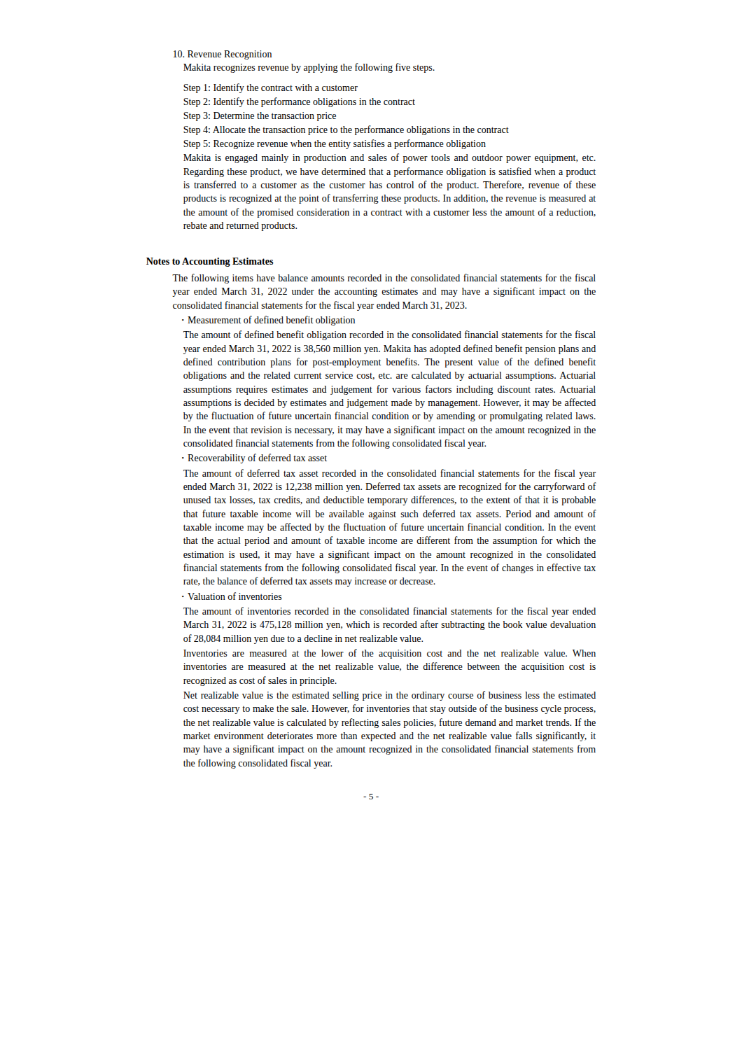10. Revenue Recognition
Makita recognizes revenue by applying the following five steps.
Step 1: Identify the contract with a customer
Step 2: Identify the performance obligations in the contract
Step 3: Determine the transaction price
Step 4: Allocate the transaction price to the performance obligations in the contract
Step 5: Recognize revenue when the entity satisfies a performance obligation
Makita is engaged mainly in production and sales of power tools and outdoor power equipment, etc. Regarding these product, we have determined that a performance obligation is satisfied when a product is transferred to a customer as the customer has control of the product. Therefore, revenue of these products is recognized at the point of transferring these products. In addition, the revenue is measured at the amount of the promised consideration in a contract with a customer less the amount of a reduction, rebate and returned products.
Notes to Accounting Estimates
The following items have balance amounts recorded in the consolidated financial statements for the fiscal year ended March 31, 2022 under the accounting estimates and may have a significant impact on the consolidated financial statements for the fiscal year ended March 31, 2023.
・Measurement of defined benefit obligation
The amount of defined benefit obligation recorded in the consolidated financial statements for the fiscal year ended March 31, 2022 is 38,560 million yen. Makita has adopted defined benefit pension plans and defined contribution plans for post-employment benefits. The present value of the defined benefit obligations and the related current service cost, etc. are calculated by actuarial assumptions. Actuarial assumptions requires estimates and judgement for various factors including discount rates. Actuarial assumptions is decided by estimates and judgement made by management. However, it may be affected by the fluctuation of future uncertain financial condition or by amending or promulgating related laws. In the event that revision is necessary, it may have a significant impact on the amount recognized in the consolidated financial statements from the following consolidated fiscal year.
・Recoverability of deferred tax asset
The amount of deferred tax asset recorded in the consolidated financial statements for the fiscal year ended March 31, 2022 is 12,238 million yen. Deferred tax assets are recognized for the carryforward of unused tax losses, tax credits, and deductible temporary differences, to the extent of that it is probable that future taxable income will be available against such deferred tax assets. Period and amount of taxable income may be affected by the fluctuation of future uncertain financial condition. In the event that the actual period and amount of taxable income are different from the assumption for which the estimation is used, it may have a significant impact on the amount recognized in the consolidated financial statements from the following consolidated fiscal year. In the event of changes in effective tax rate, the balance of deferred tax assets may increase or decrease.
・Valuation of inventories
The amount of inventories recorded in the consolidated financial statements for the fiscal year ended March 31, 2022 is 475,128 million yen, which is recorded after subtracting the book value devaluation of 28,084 million yen due to a decline in net realizable value.
Inventories are measured at the lower of the acquisition cost and the net realizable value. When inventories are measured at the net realizable value, the difference between the acquisition cost is recognized as cost of sales in principle.
Net realizable value is the estimated selling price in the ordinary course of business less the estimated cost necessary to make the sale. However, for inventories that stay outside of the business cycle process, the net realizable value is calculated by reflecting sales policies, future demand and market trends. If the market environment deteriorates more than expected and the net realizable value falls significantly, it may have a significant impact on the amount recognized in the consolidated financial statements from the following consolidated fiscal year.
- 5 -